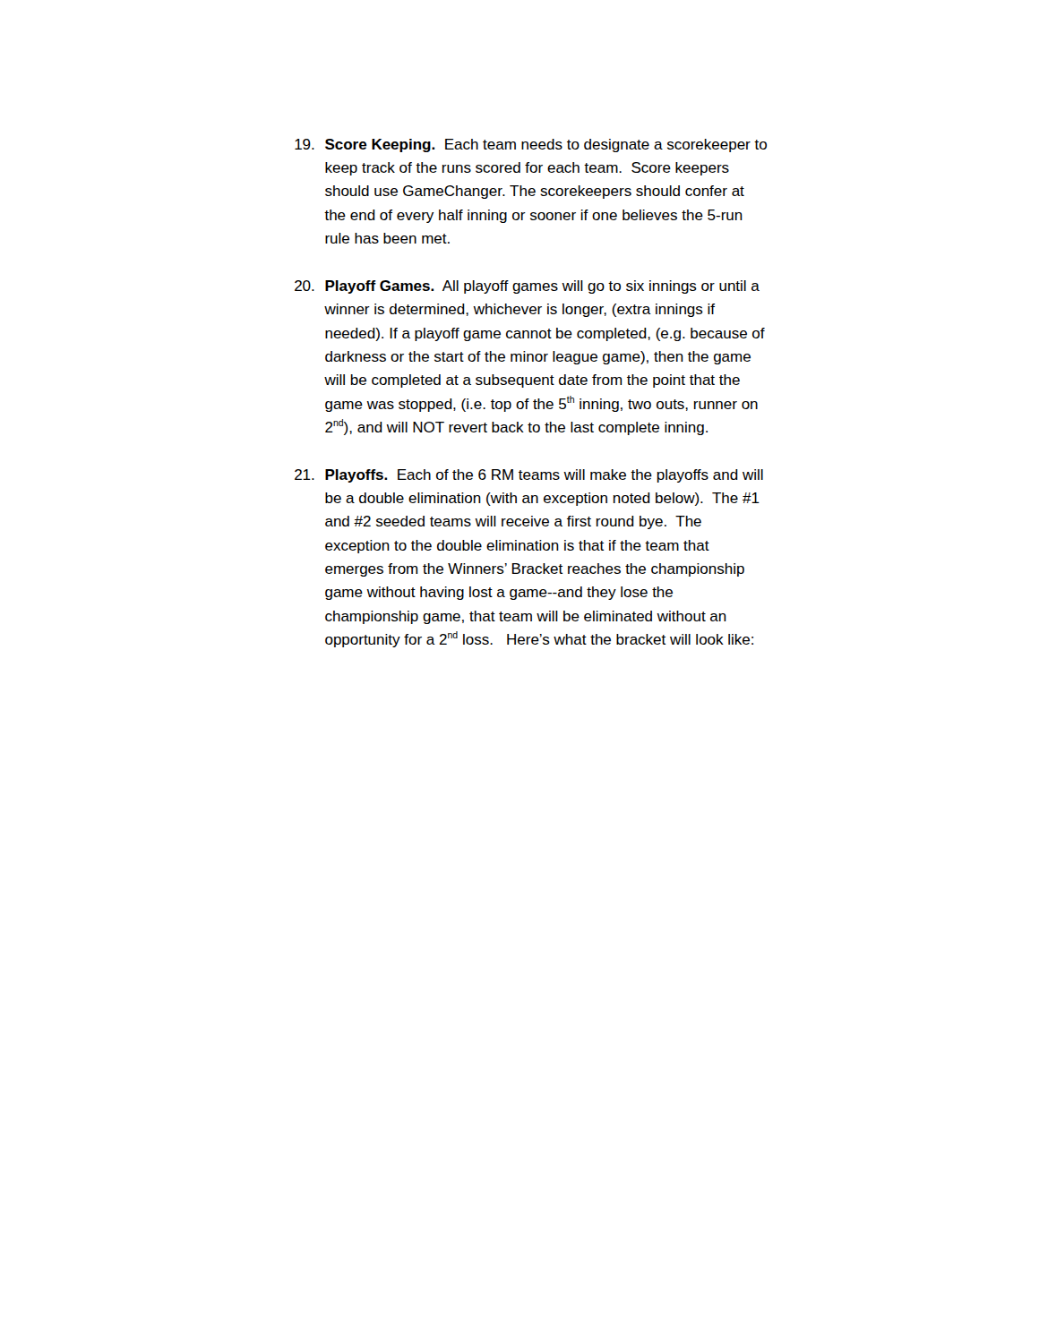Score Keeping. Each team needs to designate a scorekeeper to keep track of the runs scored for each team. Score keepers should use GameChanger. The scorekeepers should confer at the end of every half inning or sooner if one believes the 5-run rule has been met.
Playoff Games. All playoff games will go to six innings or until a winner is determined, whichever is longer, (extra innings if needed). If a playoff game cannot be completed, (e.g. because of darkness or the start of the minor league game), then the game will be completed at a subsequent date from the point that the game was stopped, (i.e. top of the 5th inning, two outs, runner on 2nd), and will NOT revert back to the last complete inning.
Playoffs. Each of the 6 RM teams will make the playoffs and will be a double elimination (with an exception noted below). The #1 and #2 seeded teams will receive a first round bye. The exception to the double elimination is that if the team that emerges from the Winners’ Bracket reaches the championship game without having lost a game--and they lose the championship game, that team will be eliminated without an opportunity for a 2nd loss. Here’s what the bracket will look like: